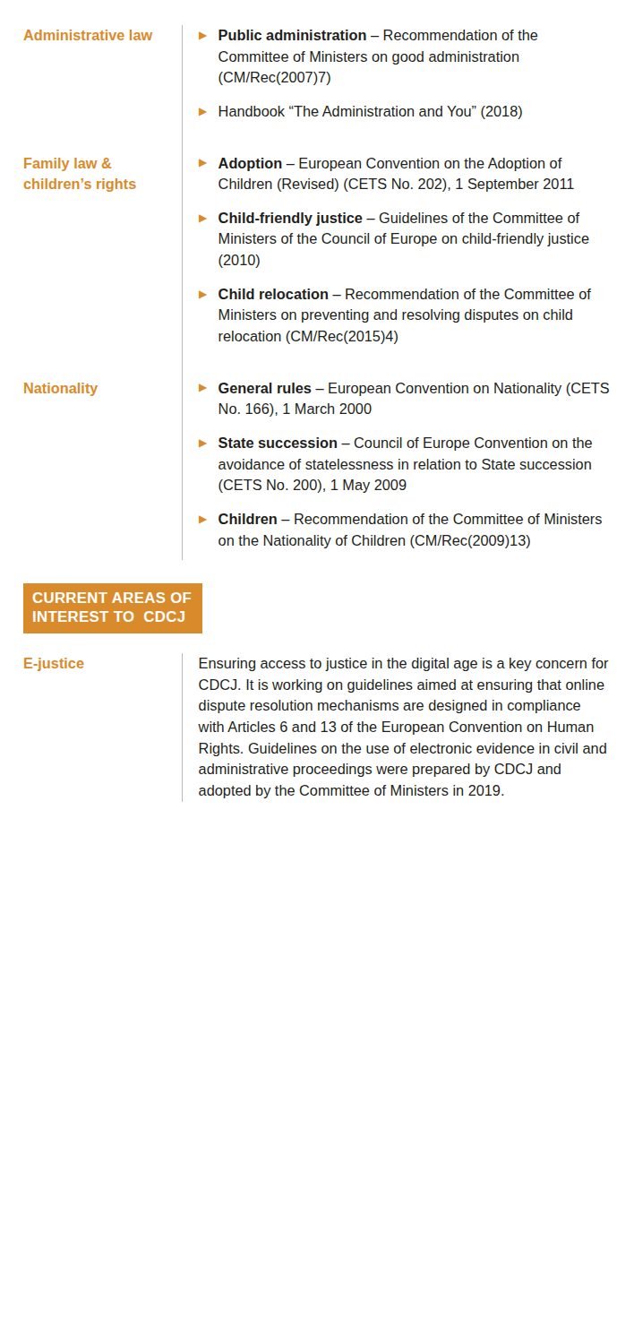| Administrative law | Public administration – Recommendation of the Committee of Ministers on good administration (CM/Rec(2007)7) Handbook “The Administration and You” (2018) |
| Family law & children’s rights | Adoption – European Convention on the Adoption of Children (Revised) (CETS No. 202), 1 September 2011 Child-friendly justice – Guidelines of the Committee of Ministers of the Council of Europe on child-friendly justice (2010) Child relocation – Recommendation of the Committee of Ministers on preventing and resolving disputes on child relocation (CM/Rec(2015)4) |
| Nationality | General rules – European Convention on Nationality (CETS No. 166), 1 March 2000 State succession – Council of Europe Convention on the avoidance of statelessness in relation to State succession (CETS No. 200), 1 May 2009 Children – Recommendation of the Committee of Ministers on the Nationality of Children (CM/Rec(2009)13) |
Current areas of
interest to CDCJ
| E-justice | Ensuring access to justice in the digital age is a key concern for CDCJ. It is working on guidelines aimed at ensuring that online dispute resolution mechanisms are designed in compliance with Articles 6 and 13 of the European Convention on Human Rights. Guidelines on the use of electronic evidence in civil and administrative proceedings were prepared by CDCJ and adopted by the Committee of Ministers in 2019. |